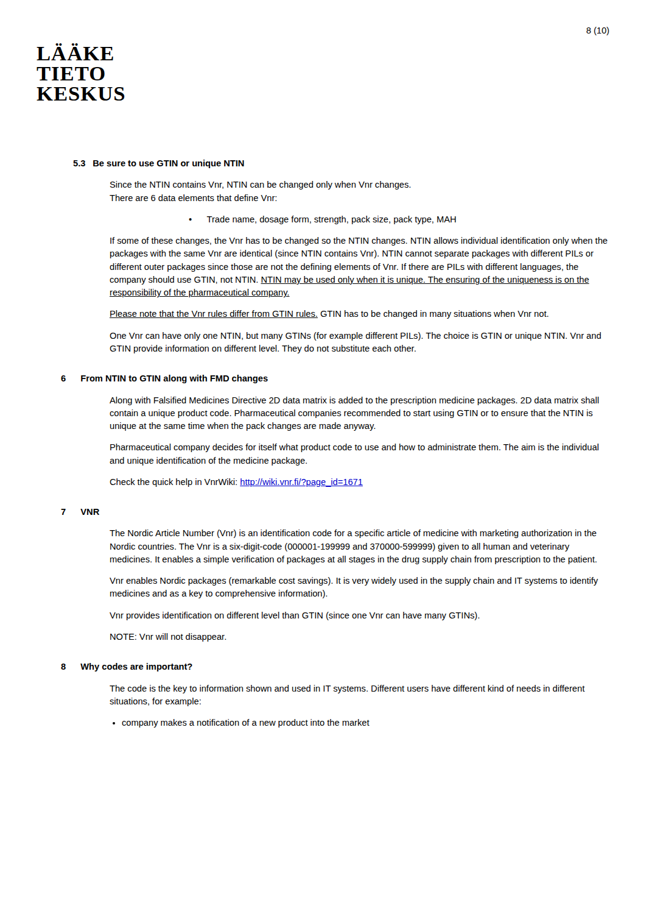8 (10)
LÄÄKE TIETO KESKUS
5.3 Be sure to use GTIN or unique NTIN
Since the NTIN contains Vnr, NTIN can be changed only when Vnr changes.
There are 6 data elements that define Vnr:
• Trade name, dosage form, strength, pack size, pack type, MAH
If some of these changes, the Vnr has to be changed so the NTIN changes. NTIN allows individual identification only when the packages with the same Vnr are identical (since NTIN contains Vnr). NTIN cannot separate packages with different PILs or different outer packages since those are not the defining elements of Vnr. If there are PILs with different languages, the company should use GTIN, not NTIN. NTIN may be used only when it is unique. The ensuring of the uniqueness is on the responsibility of the pharmaceutical company.
Please note that the Vnr rules differ from GTIN rules. GTIN has to be changed in many situations when Vnr not.
One Vnr can have only one NTIN, but many GTINs (for example different PILs). The choice is GTIN or unique NTIN. Vnr and GTIN provide information on different level. They do not substitute each other.
6 From NTIN to GTIN along with FMD changes
Along with Falsified Medicines Directive 2D data matrix is added to the prescription medicine packages. 2D data matrix shall contain a unique product code. Pharmaceutical companies recommended to start using GTIN or to ensure that the NTIN is unique at the same time when the pack changes are made anyway.
Pharmaceutical company decides for itself what product code to use and how to administrate them. The aim is the individual and unique identification of the medicine package.
Check the quick help in VnrWiki: http://wiki.vnr.fi/?page_id=1671
7 VNR
The Nordic Article Number (Vnr) is an identification code for a specific article of medicine with marketing authorization in the Nordic countries. The Vnr is a six-digit-code (000001-199999 and 370000-599999) given to all human and veterinary medicines. It enables a simple verification of packages at all stages in the drug supply chain from prescription to the patient.
Vnr enables Nordic packages (remarkable cost savings). It is very widely used in the supply chain and IT systems to identify medicines and as a key to comprehensive information).
Vnr provides identification on different level than GTIN (since one Vnr can have many GTINs).
NOTE: Vnr will not disappear.
8 Why codes are important?
The code is the key to information shown and used in IT systems. Different users have different kind of needs in different situations, for example:
company makes a notification of a new product into the market